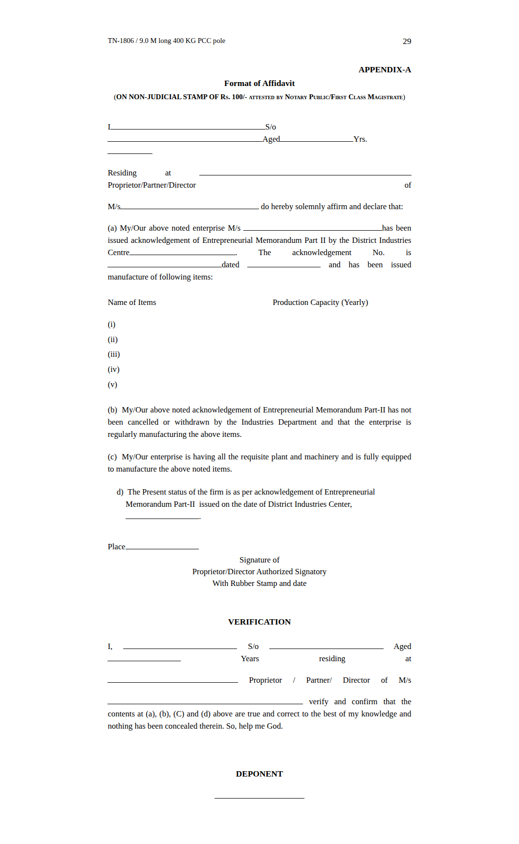TN-1806 / 9.0 M long 400 KG PCC pole
29
APPENDIX-A
Format of Affidavit
(ON NON-JUDICIAL STAMP OF Rs. 100/- attested by Notary Public/First Class Magistrate)
I S/o Aged Yrs.
Residing at Proprietor/Partner/Director of
M/s do hereby solemnly affirm and declare that:
(a) My/Our above noted enterprise M/s has been issued acknowledgement of Entrepreneurial Memorandum Part II by the District Industries Centre . The acknowledgement No. is dated and has been issued manufacture of following items:
Name of Items Production Capacity (Yearly)
(i)
(ii)
(iii)
(iv)
(v)
(b) My/Our above noted acknowledgement of Entrepreneurial Memorandum Part-II has not been cancelled or withdrawn by the Industries Department and that the enterprise is regularly manufacturing the above items.
(c) My/Our enterprise is having all the requisite plant and machinery and is fully equipped to manufacture the above noted items.
d) The Present status of the firm is as per acknowledgement of Entrepreneurial Memorandum Part-II issued on the date of District Industries Center, .
Place
Signature of Proprietor/Director Authorized Signatory With Rubber Stamp and date
VERIFICATION
I, S/o Aged Years residing at
Proprietor / Partner/ Director of M/s
verify and confirm that the contents at (a), (b), (C) and (d) above are true and correct to the best of my knowledge and nothing has been concealed therein. So, help me God.
DEPONENT